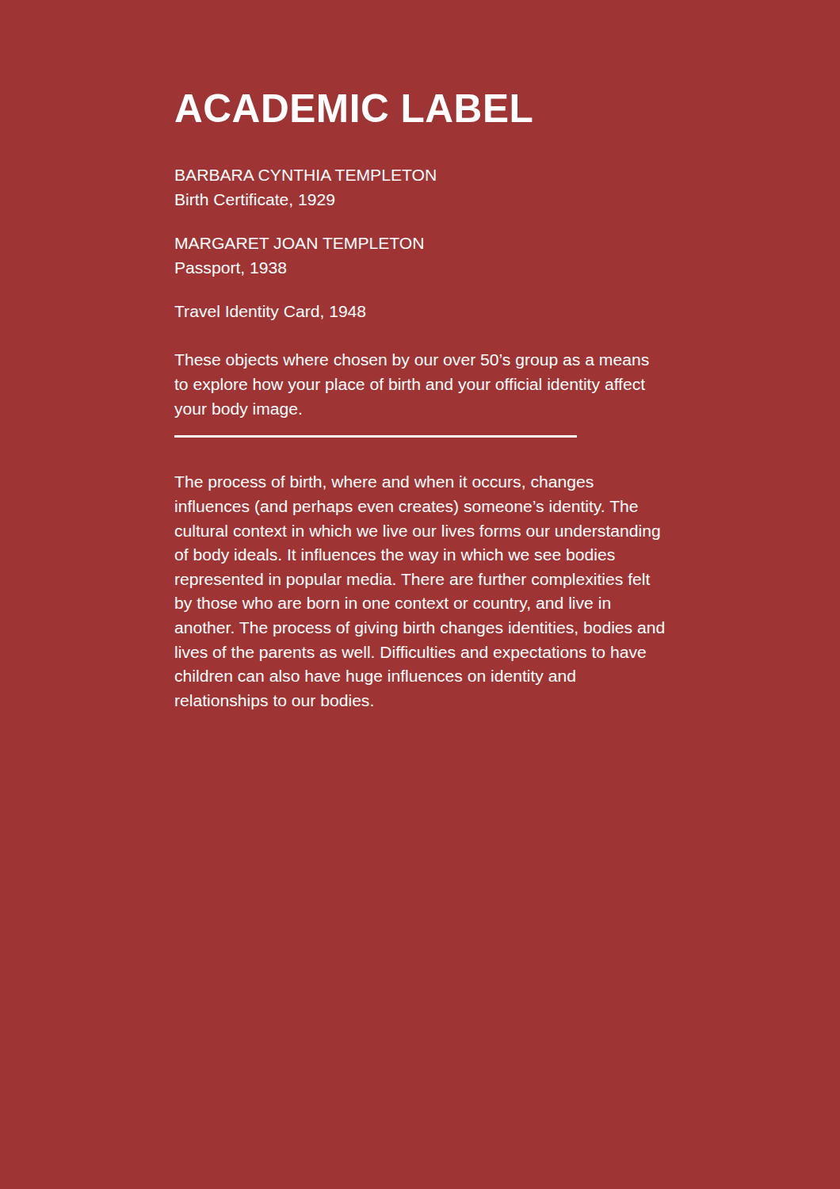ACADEMIC LABEL
BARBARA CYNTHIA TEMPLETON
Birth Certificate, 1929
MARGARET JOAN TEMPLETON
Passport, 1938
Travel Identity Card, 1948
These objects where chosen by our over 50’s group as a means to explore how your place of birth and your official identity affect your body image.
The process of birth, where and when it occurs, changes influences (and perhaps even creates) someone’s identity. The cultural context in which we live our lives forms our understanding of body ideals. It influences the way in which we see bodies represented in popular media. There are further complexities felt by those who are born in one context or country, and live in another. The process of giving birth changes identities, bodies and lives of the parents as well. Difficulties and expectations to have children can also have huge influences on identity and relationships to our bodies.